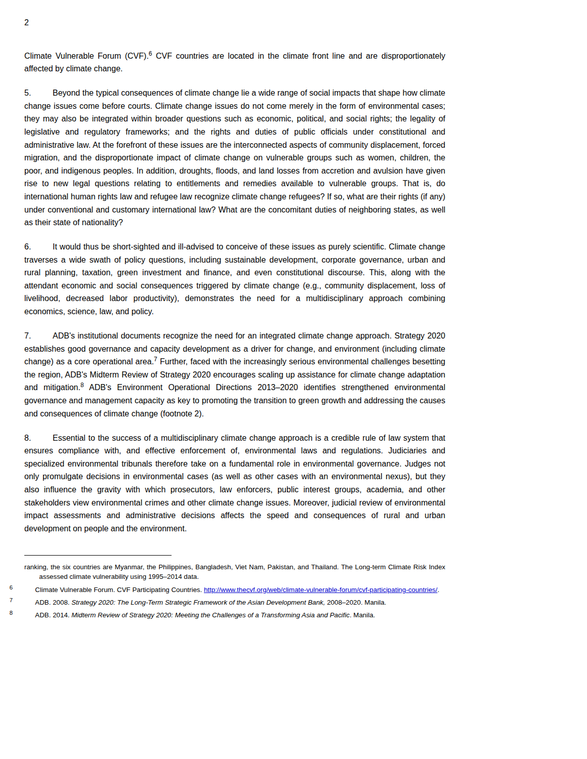2
Climate Vulnerable Forum (CVF).6 CVF countries are located in the climate front line and are disproportionately affected by climate change.
5. Beyond the typical consequences of climate change lie a wide range of social impacts that shape how climate change issues come before courts. Climate change issues do not come merely in the form of environmental cases; they may also be integrated within broader questions such as economic, political, and social rights; the legality of legislative and regulatory frameworks; and the rights and duties of public officials under constitutional and administrative law. At the forefront of these issues are the interconnected aspects of community displacement, forced migration, and the disproportionate impact of climate change on vulnerable groups such as women, children, the poor, and indigenous peoples. In addition, droughts, floods, and land losses from accretion and avulsion have given rise to new legal questions relating to entitlements and remedies available to vulnerable groups. That is, do international human rights law and refugee law recognize climate change refugees? If so, what are their rights (if any) under conventional and customary international law? What are the concomitant duties of neighboring states, as well as their state of nationality?
6. It would thus be short-sighted and ill-advised to conceive of these issues as purely scientific. Climate change traverses a wide swath of policy questions, including sustainable development, corporate governance, urban and rural planning, taxation, green investment and finance, and even constitutional discourse. This, along with the attendant economic and social consequences triggered by climate change (e.g., community displacement, loss of livelihood, decreased labor productivity), demonstrates the need for a multidisciplinary approach combining economics, science, law, and policy.
7. ADB's institutional documents recognize the need for an integrated climate change approach. Strategy 2020 establishes good governance and capacity development as a driver for change, and environment (including climate change) as a core operational area.7 Further, faced with the increasingly serious environmental challenges besetting the region, ADB's Midterm Review of Strategy 2020 encourages scaling up assistance for climate change adaptation and mitigation.8 ADB's Environment Operational Directions 2013–2020 identifies strengthened environmental governance and management capacity as key to promoting the transition to green growth and addressing the causes and consequences of climate change (footnote 2).
8. Essential to the success of a multidisciplinary climate change approach is a credible rule of law system that ensures compliance with, and effective enforcement of, environmental laws and regulations. Judiciaries and specialized environmental tribunals therefore take on a fundamental role in environmental governance. Judges not only promulgate decisions in environmental cases (as well as other cases with an environmental nexus), but they also influence the gravity with which prosecutors, law enforcers, public interest groups, academia, and other stakeholders view environmental crimes and other climate change issues. Moreover, judicial review of environmental impact assessments and administrative decisions affects the speed and consequences of rural and urban development on people and the environment.
ranking, the six countries are Myanmar, the Philippines, Bangladesh, Viet Nam, Pakistan, and Thailand. The Long-term Climate Risk Index assessed climate vulnerability using 1995–2014 data.
6 Climate Vulnerable Forum. CVF Participating Countries. http://www.thecvf.org/web/climate-vulnerable-forum/cvf-participating-countries/.
7 ADB. 2008. Strategy 2020: The Long-Term Strategic Framework of the Asian Development Bank, 2008–2020. Manila.
8 ADB. 2014. Midterm Review of Strategy 2020: Meeting the Challenges of a Transforming Asia and Pacific. Manila.